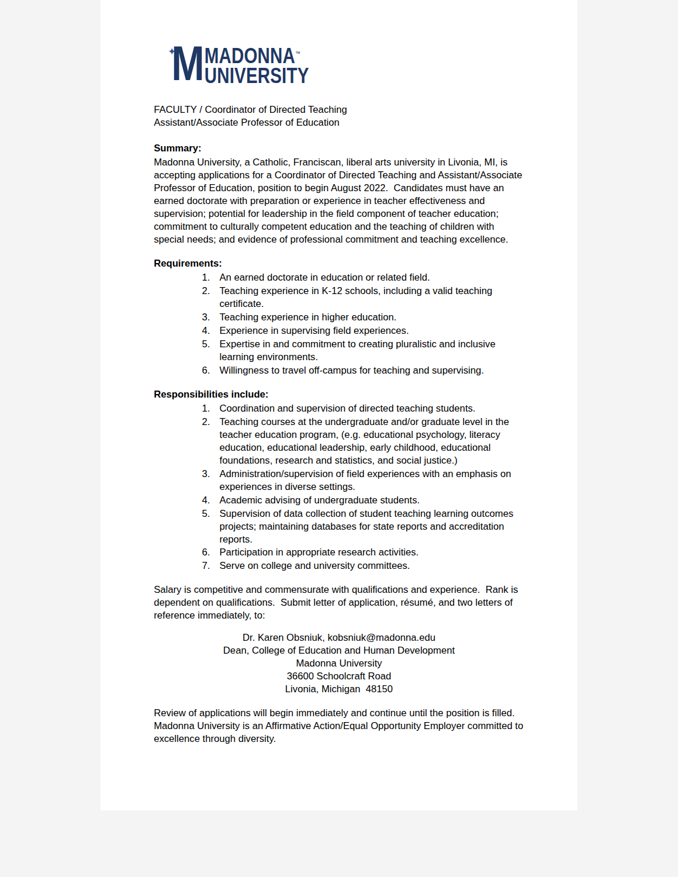✦ M MADONNA™ UNIVERSITY
FACULTY / Coordinator of Directed Teaching Assistant/Associate Professor of Education
Summary:
Madonna University, a Catholic, Franciscan, liberal arts university in Livonia, MI, is accepting applications for a Coordinator of Directed Teaching and Assistant/Associate Professor of Education, position to begin August 2022. Candidates must have an earned doctorate with preparation or experience in teacher effectiveness and supervision; potential for leadership in the field component of teacher education; commitment to culturally competent education and the teaching of children with special needs; and evidence of professional commitment and teaching excellence.
Requirements:
An earned doctorate in education or related field.
Teaching experience in K-12 schools, including a valid teaching certificate.
Teaching experience in higher education.
Experience in supervising field experiences.
Expertise in and commitment to creating pluralistic and inclusive learning environments.
Willingness to travel off-campus for teaching and supervising.
Responsibilities include:
Coordination and supervision of directed teaching students.
Teaching courses at the undergraduate and/or graduate level in the teacher education program, (e.g. educational psychology, literacy education, educational leadership, early childhood, educational foundations, research and statistics, and social justice.)
Administration/supervision of field experiences with an emphasis on experiences in diverse settings.
Academic advising of undergraduate students.
Supervision of data collection of student teaching learning outcomes projects; maintaining databases for state reports and accreditation reports.
Participation in appropriate research activities.
Serve on college and university committees.
Salary is competitive and commensurate with qualifications and experience. Rank is dependent on qualifications. Submit letter of application, résumé, and two letters of reference immediately, to:
Dr. Karen Obsniuk, kobsniuk@madonna.edu Dean, College of Education and Human Development Madonna University 36600 Schoolcraft Road Livonia, Michigan 48150
Review of applications will begin immediately and continue until the position is filled. Madonna University is an Affirmative Action/Equal Opportunity Employer committed to excellence through diversity.